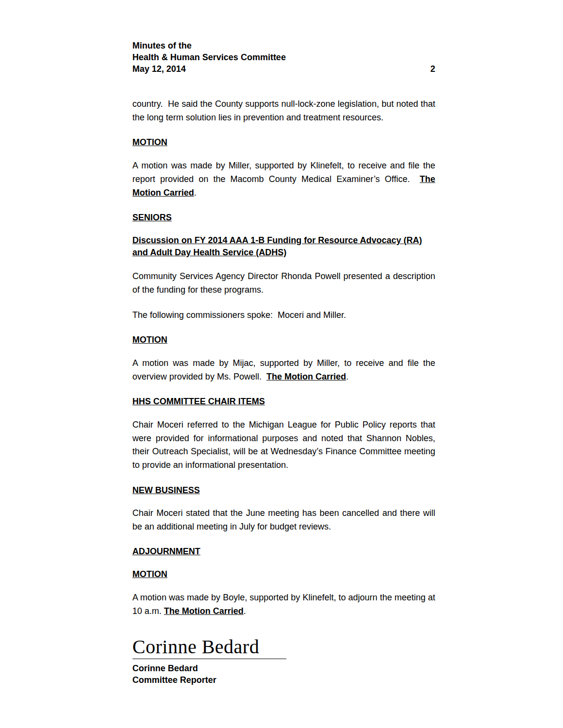Minutes of the Health & Human Services Committee May 12, 20142
country. He said the County supports null-lock-zone legislation, but noted that the long term solution lies in prevention and treatment resources.
MOTION
A motion was made by Miller, supported by Klinefelt, to receive and file the report provided on the Macomb County Medical Examiner’s Office. The Motion Carried.
SENIORS
Discussion on FY 2014 AAA 1-B Funding for Resource Advocacy (RA)
and Adult Day Health Service (ADHS)
Community Services Agency Director Rhonda Powell presented a description of the funding for these programs.
The following commissioners spoke: Moceri and Miller.
MOTION
A motion was made by Mijac, supported by Miller, to receive and file the overview provided by Ms. Powell. The Motion Carried.
HHS COMMITTEE CHAIR ITEMS
Chair Moceri referred to the Michigan League for Public Policy reports that were provided for informational purposes and noted that Shannon Nobles, their Outreach Specialist, will be at Wednesday’s Finance Committee meeting to provide an informational presentation.
NEW BUSINESS
Chair Moceri stated that the June meeting has been cancelled and there will be an additional meeting in July for budget reviews.
ADJOURNMENT
MOTION
A motion was made by Boyle, supported by Klinefelt, to adjourn the meeting at 10 a.m. The Motion Carried.
Corinne Bedard
Corinne Bedard
Committee Reporter